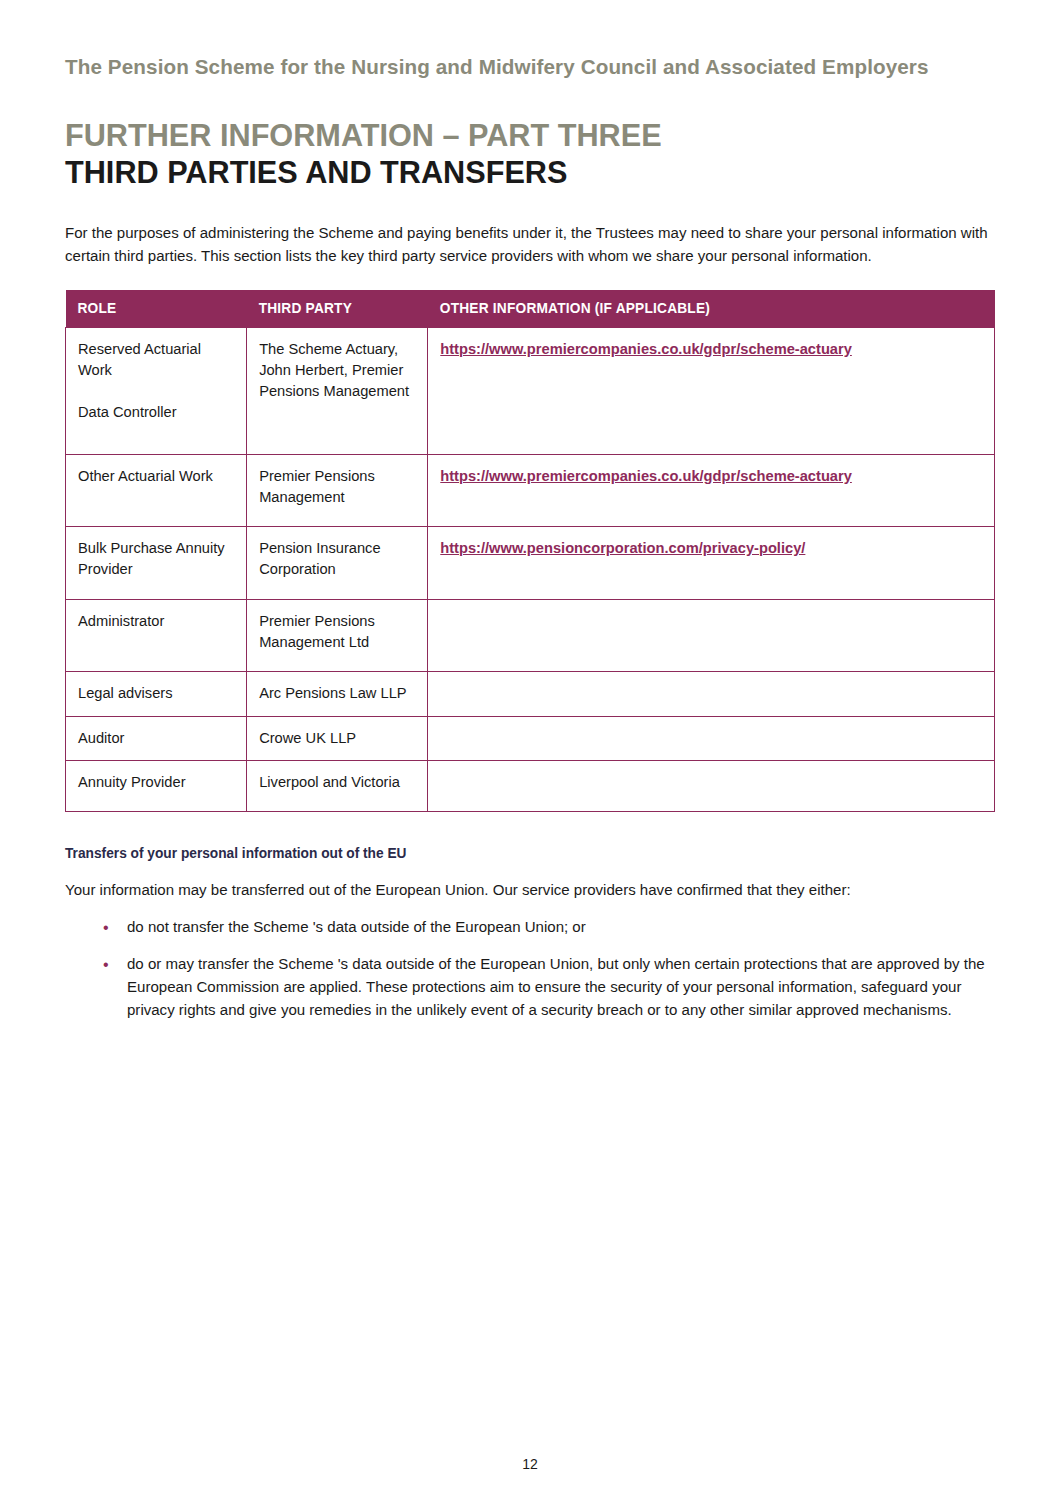The Pension Scheme for the Nursing and Midwifery Council and Associated Employers
FURTHER INFORMATION – PART THREE THIRD PARTIES AND TRANSFERS
For the purposes of administering the Scheme and paying benefits under it, the Trustees may need to share your personal information with certain third parties. This section lists the key third party service providers with whom we share your personal information.
| ROLE | THIRD PARTY | OTHER INFORMATION (IF APPLICABLE) |
| --- | --- | --- |
| Reserved Actuarial Work Data Controller | The Scheme Actuary, John Herbert, Premier Pensions Management | https://www.premiercompanies.co.uk/gdpr/scheme-actuary |
| Other Actuarial Work | Premier Pensions Management | https://www.premiercompanies.co.uk/gdpr/scheme-actuary |
| Bulk Purchase Annuity Provider | Pension Insurance Corporation | https://www.pensioncorporation.com/privacy-policy/ |
| Administrator | Premier Pensions Management Ltd | |
| Legal advisers | Arc Pensions Law LLP | |
| Auditor | Crowe UK LLP | |
| Annuity Provider | Liverpool and Victoria | |
Transfers of your personal information out of the EU
Your information may be transferred out of the European Union. Our service providers have confirmed that they either:
do not transfer the Scheme 's data outside of the European Union; or
do or may transfer the Scheme 's data outside of the European Union, but only when certain protections that are approved by the European Commission are applied. These protections aim to ensure the security of your personal information, safeguard your privacy rights and give you remedies in the unlikely event of a security breach or to any other similar approved mechanisms.
12